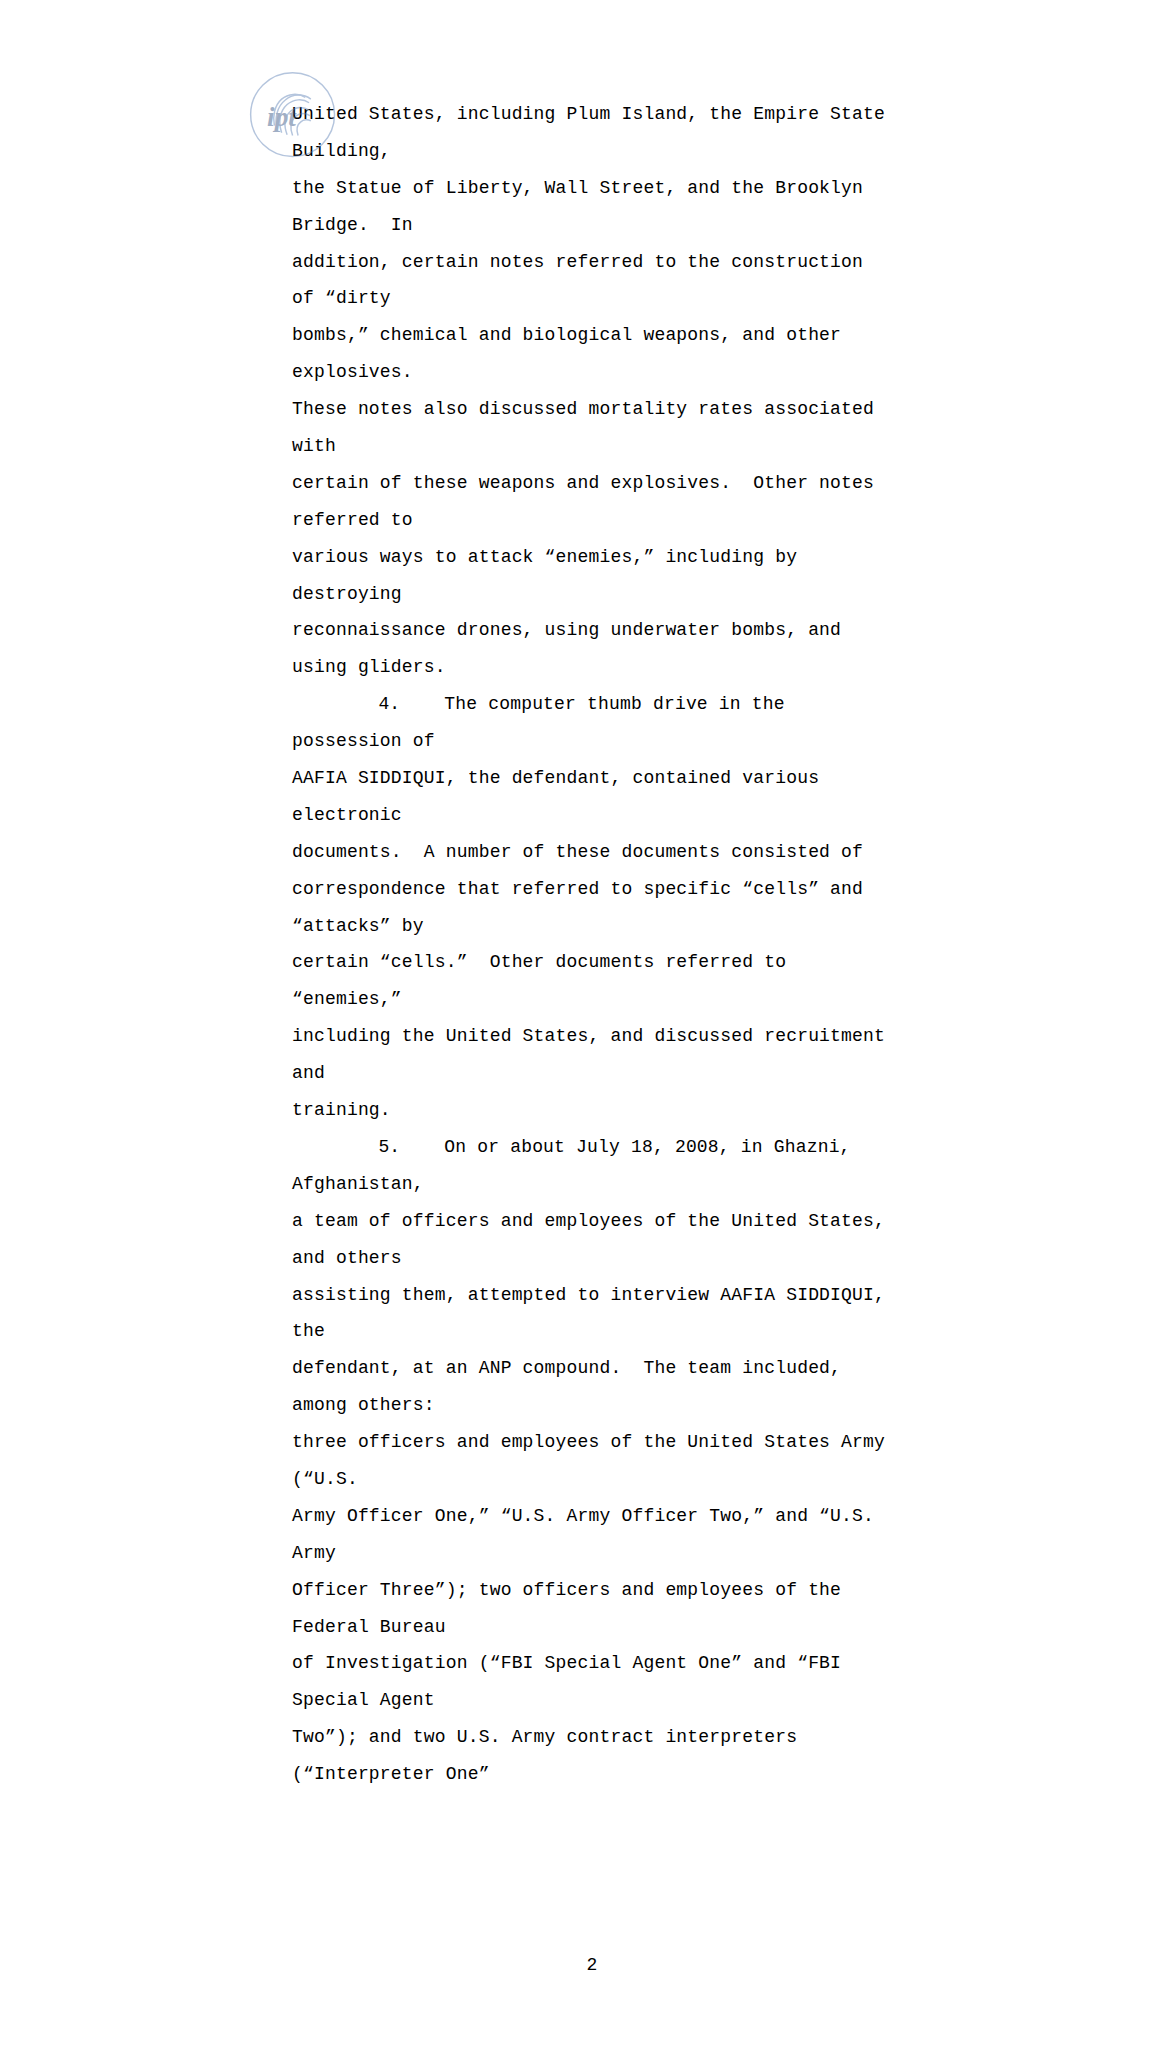ipt
United States, including Plum Island, the Empire State Building,
the Statue of Liberty, Wall Street, and the Brooklyn Bridge. In
addition, certain notes referred to the construction of “dirty
bombs,” chemical and biological weapons, and other explosives.
These notes also discussed mortality rates associated with
certain of these weapons and explosives. Other notes referred to
various ways to attack “enemies,” including by destroying
reconnaissance drones, using underwater bombs, and using gliders.
4. The computer thumb drive in the possession of
AAFIA SIDDIQUI, the defendant, contained various electronic
documents. A number of these documents consisted of
correspondence that referred to specific “cells” and “attacks” by
certain “cells.” Other documents referred to “enemies,”
including the United States, and discussed recruitment and
training.
5. On or about July 18, 2008, in Ghazni, Afghanistan,
a team of officers and employees of the United States, and others
assisting them, attempted to interview AAFIA SIDDIQUI, the
defendant, at an ANP compound. The team included, among others:
three officers and employees of the United States Army (“U.S.
Army Officer One,” “U.S. Army Officer Two,” and “U.S. Army
Officer Three”); two officers and employees of the Federal Bureau
of Investigation (“FBI Special Agent One” and “FBI Special Agent
Two”); and two U.S. Army contract interpreters (“Interpreter One”
2